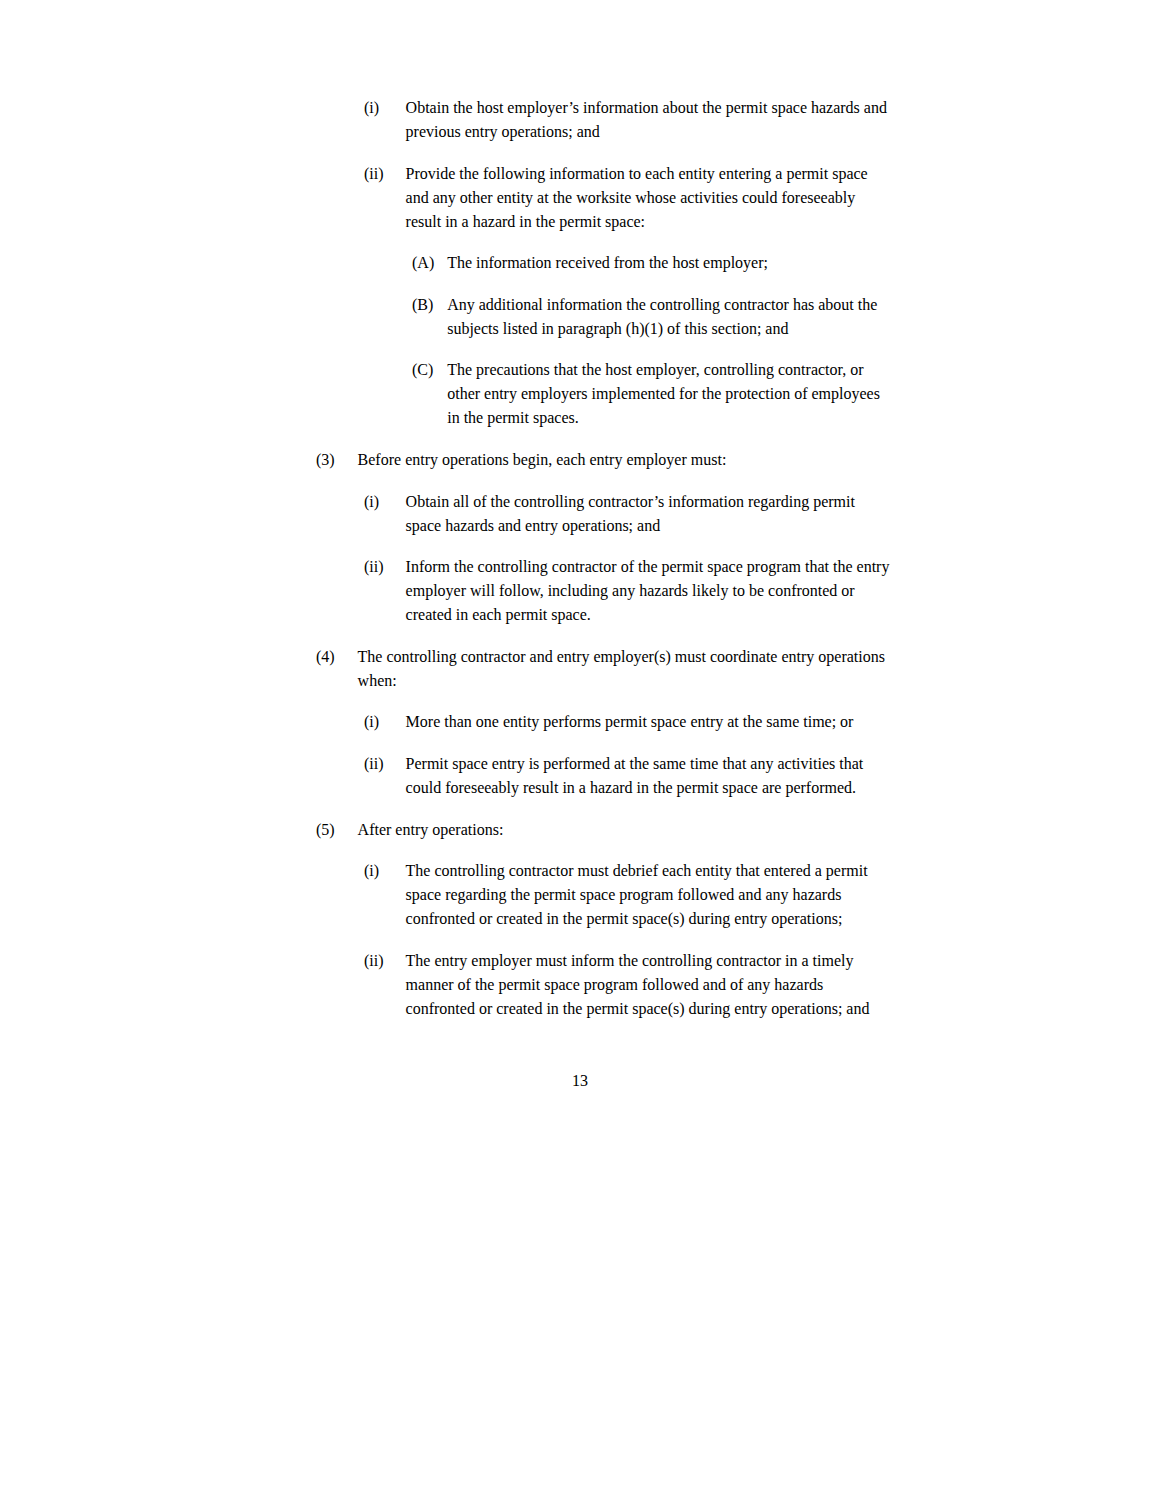(i) Obtain the host employer’s information about the permit space hazards and previous entry operations; and
(ii) Provide the following information to each entity entering a permit space and any other entity at the worksite whose activities could foreseeably result in a hazard in the permit space:
(A) The information received from the host employer;
(B) Any additional information the controlling contractor has about the subjects listed in paragraph (h)(1) of this section; and
(C) The precautions that the host employer, controlling contractor, or other entry employers implemented for the protection of employees in the permit spaces.
(3) Before entry operations begin, each entry employer must:
(i) Obtain all of the controlling contractor’s information regarding permit space hazards and entry operations; and
(ii) Inform the controlling contractor of the permit space program that the entry employer will follow, including any hazards likely to be confronted or created in each permit space.
(4) The controlling contractor and entry employer(s) must coordinate entry operations when:
(i) More than one entity performs permit space entry at the same time; or
(ii) Permit space entry is performed at the same time that any activities that could foreseeably result in a hazard in the permit space are performed.
(5) After entry operations:
(i) The controlling contractor must debrief each entity that entered a permit space regarding the permit space program followed and any hazards confronted or created in the permit space(s) during entry operations;
(ii) The entry employer must inform the controlling contractor in a timely manner of the permit space program followed and of any hazards confronted or created in the permit space(s) during entry operations; and
13